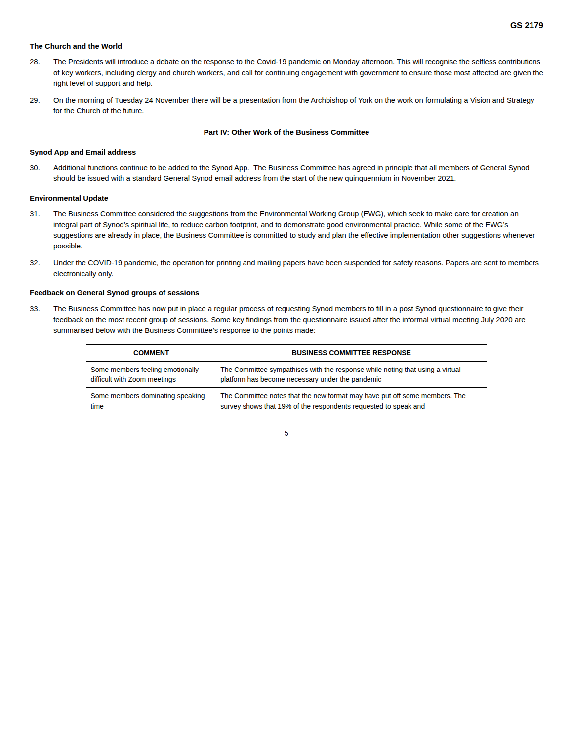GS 2179
The Church and the World
28. The Presidents will introduce a debate on the response to the Covid-19 pandemic on Monday afternoon. This will recognise the selfless contributions of key workers, including clergy and church workers, and call for continuing engagement with government to ensure those most affected are given the right level of support and help.
29. On the morning of Tuesday 24 November there will be a presentation from the Archbishop of York on the work on formulating a Vision and Strategy for the Church of the future.
Part IV: Other Work of the Business Committee
Synod App and Email address
30. Additional functions continue to be added to the Synod App. The Business Committee has agreed in principle that all members of General Synod should be issued with a standard General Synod email address from the start of the new quinquennium in November 2021.
Environmental Update
31. The Business Committee considered the suggestions from the Environmental Working Group (EWG), which seek to make care for creation an integral part of Synod’s spiritual life, to reduce carbon footprint, and to demonstrate good environmental practice. While some of the EWG’s suggestions are already in place, the Business Committee is committed to study and plan the effective implementation other suggestions whenever possible.
32. Under the COVID-19 pandemic, the operation for printing and mailing papers have been suspended for safety reasons. Papers are sent to members electronically only.
Feedback on General Synod groups of sessions
33. The Business Committee has now put in place a regular process of requesting Synod members to fill in a post Synod questionnaire to give their feedback on the most recent group of sessions. Some key findings from the questionnaire issued after the informal virtual meeting July 2020 are summarised below with the Business Committee’s response to the points made:
| COMMENT | BUSINESS COMMITTEE RESPONSE |
| --- | --- |
| Some members feeling emotionally difficult with Zoom meetings | The Committee sympathises with the response while noting that using a virtual platform has become necessary under the pandemic |
| Some members dominating speaking time | The Committee notes that the new format may have put off some members. The survey shows that 19% of the respondents requested to speak and |
5